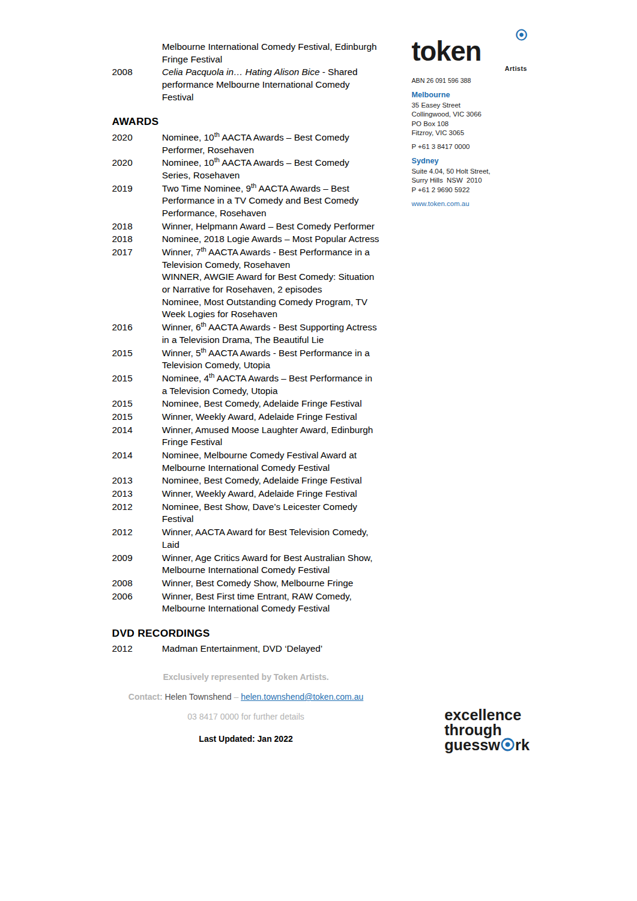⦿token
Artists
ABN 26 091 596 388
Melbourne
35 Easey Street
Collingwood, VIC 3066
PO Box 108
Fitzroy, VIC 3065
P +61 3 8417 0000
Sydney
Suite 4.04, 50 Holt Street,
Surry Hills NSW 2010
P +61 2 9690 5922
www.token.com.au
| | Melbourne International Comedy Festival, Edinburgh Fringe Festival |
| 2008 | Celia Pacquola in… Hating Alison Bice - Shared performance Melbourne International Comedy Festival |
AWARDS
| 2020 | Nominee, 10 th AACTA Awards – Best Comedy Performer, Rosehaven |
| 2020 | Nominee, 10 th AACTA Awards – Best Comedy Series, Rosehaven |
| 2019 | Two Time Nominee, 9 th AACTA Awards – Best Performance in a TV Comedy and Best Comedy Performance, Rosehaven |
| 2018 | Winner, Helpmann Award – Best Comedy Performer |
| 2018 | Nominee, 2018 Logie Awards – Most Popular Actress |
| 2017 | Winner, 7 th AACTA Awards - Best Performance in a Television Comedy, Rosehaven WINNER, AWGIE Award for Best Comedy: Situation or Narrative for Rosehaven, 2 episodes Nominee, Most Outstanding Comedy Program, TV Week Logies for Rosehaven |
| 2016 | Winner, 6 th AACTA Awards - Best Supporting Actress in a Television Drama, The Beautiful Lie |
| 2015 | Winner, 5 th AACTA Awards - Best Performance in a Television Comedy, Utopia |
| 2015 | Nominee, 4 th AACTA Awards – Best Performance in a Television Comedy, Utopia |
| 2015 | Nominee, Best Comedy, Adelaide Fringe Festival |
| 2015 | Winner, Weekly Award, Adelaide Fringe Festival |
| 2014 | Winner, Amused Moose Laughter Award, Edinburgh Fringe Festival |
| 2014 | Nominee, Melbourne Comedy Festival Award at Melbourne International Comedy Festival |
| 2013 | Nominee, Best Comedy, Adelaide Fringe Festival |
| 2013 | Winner, Weekly Award, Adelaide Fringe Festival |
| 2012 | Nominee, Best Show, Dave’s Leicester Comedy Festival |
| 2012 | Winner, AACTA Award for Best Television Comedy, Laid |
| 2009 | Winner, Age Critics Award for Best Australian Show, Melbourne International Comedy Festival |
| 2008 | Winner, Best Comedy Show, Melbourne Fringe |
| 2006 | Winner, Best First time Entrant, RAW Comedy, Melbourne International Comedy Festival |
DVD RECORDINGS
| 2012 | Madman Entertainment, DVD ‘Delayed’ |
Exclusively represented by Token Artists.
Contact: Helen Townshend – helen.townshend@token.com.au
03 8417 0000 for further details
Last Updated: Jan 2022
excellence
through
guessw⦿rk